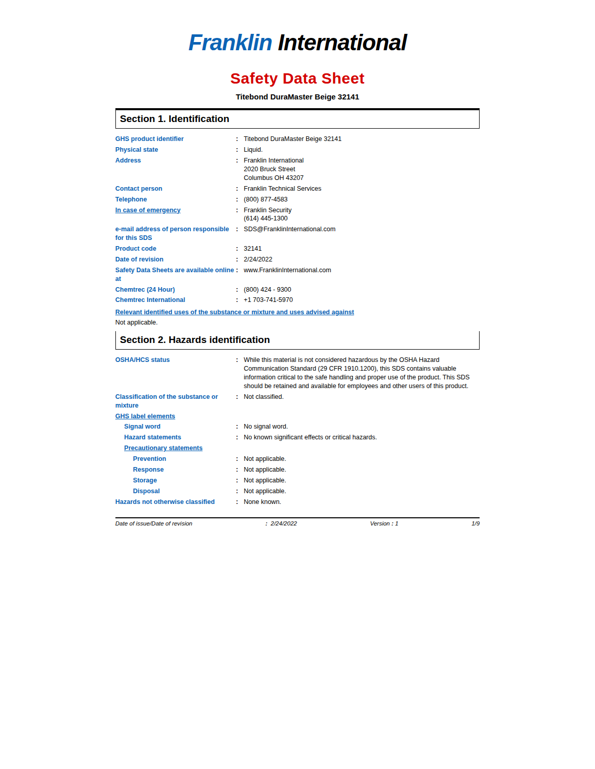Franklin International
Safety Data Sheet
Titebond DuraMaster Beige 32141
Section 1. Identification
| GHS product identifier | : | Titebond DuraMaster Beige 32141 |
| Physical state | : | Liquid. |
| Address | : | Franklin International 2020 Bruck Street Columbus OH 43207 |
| Contact person | : | Franklin Technical Services |
| Telephone | : | (800) 877-4583 |
| In case of emergency | : | Franklin Security (614) 445-1300 |
| e-mail address of person responsible for this SDS | : | SDS@FranklinInternational.com |
| Product code | : | 32141 |
| Date of revision | : | 2/24/2022 |
| Safety Data Sheets are available online at | : | www.FranklinInternational.com |
| Chemtrec (24 Hour) | : | (800) 424 - 9300 |
| Chemtrec International | : | +1 703-741-5970 |
Relevant identified uses of the substance or mixture and uses advised against
Not applicable.
Section 2. Hazards identification
| OSHA/HCS status | : | While this material is not considered hazardous by the OSHA Hazard Communication Standard (29 CFR 1910.1200), this SDS contains valuable information critical to the safe handling and proper use of the product. This SDS should be retained and available for employees and other users of this product. |
| Classification of the substance or mixture | : | Not classified. |
| GHS label elements | | |
| Signal word | : | No signal word. |
| Hazard statements | : | No known significant effects or critical hazards. |
| Precautionary statements | | |
| Prevention | : | Not applicable. |
| Response | : | Not applicable. |
| Storage | : | Not applicable. |
| Disposal | : | Not applicable. |
| Hazards not otherwise classified | : | None known. |
Date of issue/Date of revision : 2/24/2022 Version : 1 1/9